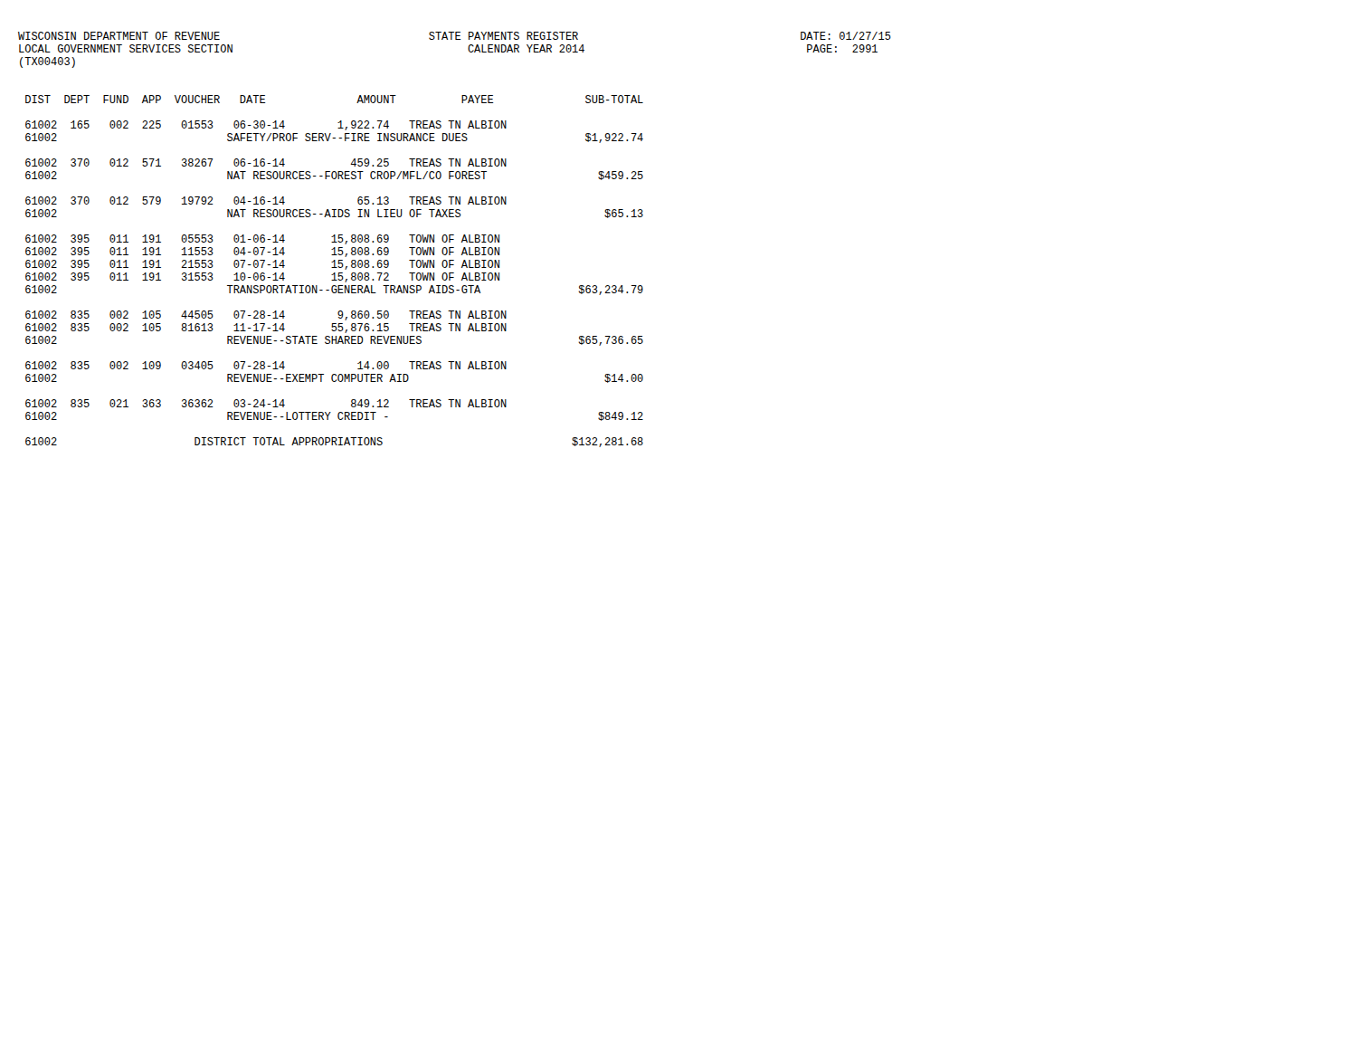WISCONSIN DEPARTMENT OF REVENUE STATE PAYMENTS REGISTER DATE: 01/27/15 LOCAL GOVERNMENT SERVICES SECTION CALENDAR YEAR 2014 PAGE: 2991 (TX00403) DIST DEPT FUND APP VOUCHER DATE AMOUNT PAYEE SUB-TOTAL 61002 165 002 225 01553 06-30-14 1,922.74 TREAS TN ALBION 61002 SAFETY/PROF SERV--FIRE INSURANCE DUES $1,922.74 61002 370 012 571 38267 06-16-14 459.25 TREAS TN ALBION 61002 NAT RESOURCES--FOREST CROP/MFL/CO FOREST $459.25 61002 370 012 579 19792 04-16-14 65.13 TREAS TN ALBION 61002 NAT RESOURCES--AIDS IN LIEU OF TAXES $65.13 61002 395 011 191 05553 01-06-14 15,808.69 TOWN OF ALBION 61002 395 011 191 11553 04-07-14 15,808.69 TOWN OF ALBION 61002 395 011 191 21553 07-07-14 15,808.69 TOWN OF ALBION 61002 395 011 191 31553 10-06-14 15,808.72 TOWN OF ALBION 61002 TRANSPORTATION--GENERAL TRANSP AIDS-GTA $63,234.79 61002 835 002 105 44505 07-28-14 9,860.50 TREAS TN ALBION 61002 835 002 105 81613 11-17-14 55,876.15 TREAS TN ALBION 61002 REVENUE--STATE SHARED REVENUES $65,736.65 61002 835 002 109 03405 07-28-14 14.00 TREAS TN ALBION 61002 REVENUE--EXEMPT COMPUTER AID $14.00 61002 835 021 363 36362 03-24-14 849.12 TREAS TN ALBION 61002 REVENUE--LOTTERY CREDIT - $849.12 61002 DISTRICT TOTAL APPROPRIATIONS $132,281.68